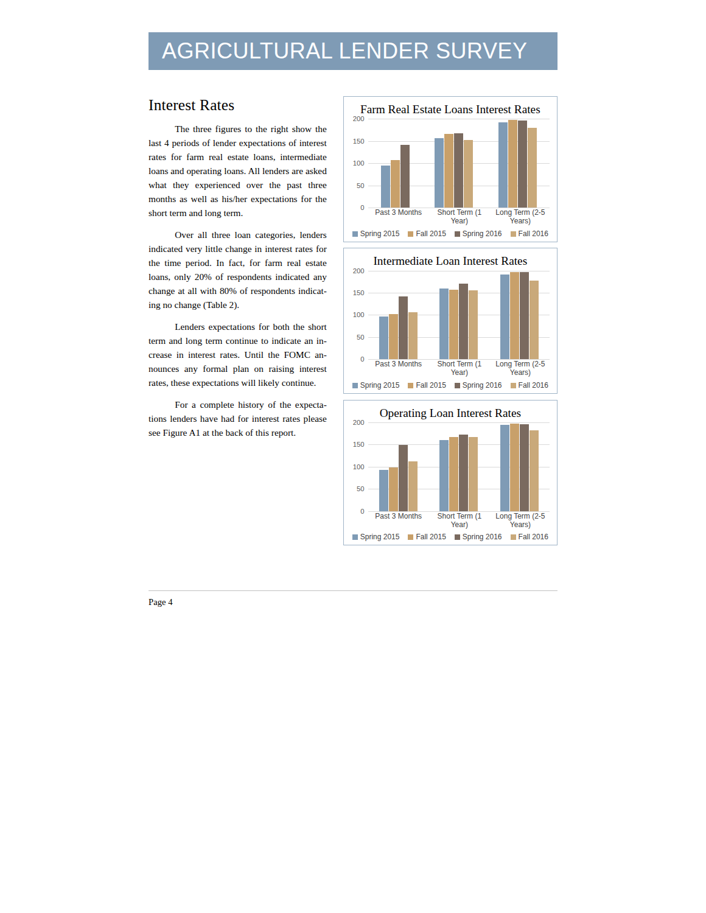AGRICULTURAL LENDER SURVEY
Interest Rates
The three figures to the right show the last 4 periods of lender expectations of interest rates for farm real estate loans, intermediate loans and operating loans. All lenders are asked what they experienced over the past three months as well as his/her expectations for the short term and long term.
Over all three loan categories, lenders indicated very little change in interest rates for the time period. In fact, for farm real estate loans, only 20% of respondents indicated any change at all with 80% of respondents indicating no change (Table 2).
Lenders expectations for both the short term and long term continue to indicate an increase in interest rates. Until the FOMC announces any formal plan on raising interest rates, these expectations will likely continue.
For a complete history of the expectations lenders have had for interest rates please see Figure A1 at the back of this report.
Farm Real Estate Loans Interest Rates
200
150
100
50
0
Past 3 Months
Short Term (1 Year)
Long Term (2-5 Years)
Spring 2015
Fall 2015
Spring 2016
Fall 2016
Intermediate Loan Interest Rates
200
150
100
50
0
Past 3 Months
Short Term (1 Year)
Long Term (2-5 Years)
Spring 2015
Fall 2015
Spring 2016
Fall 2016
Operating Loan Interest Rates
200
150
100
50
0
Past 3 Months
Short Term (1 Year)
Long Term (2-5 Years)
Spring 2015
Fall 2015
Spring 2016
Fall 2016
Page 4